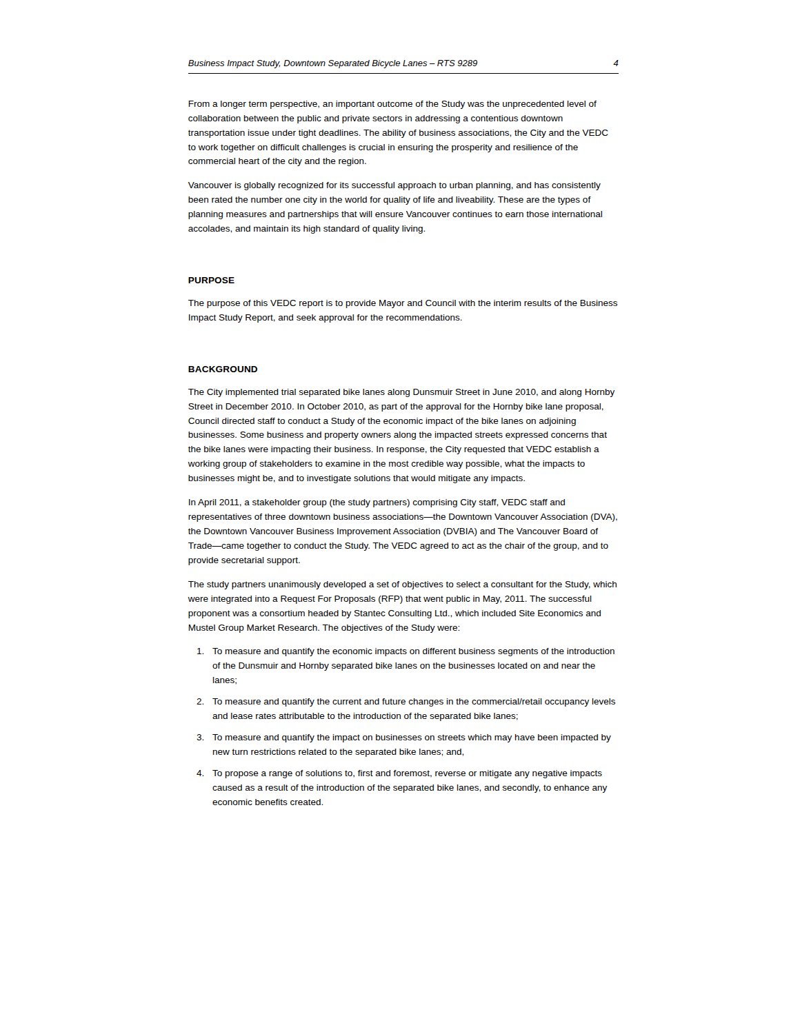Business Impact Study, Downtown Separated Bicycle Lanes – RTS 9289
4
From a longer term perspective, an important outcome of the Study was the unprecedented level of collaboration between the public and private sectors in addressing a contentious downtown transportation issue under tight deadlines. The ability of business associations, the City and the VEDC to work together on difficult challenges is crucial in ensuring the prosperity and resilience of the commercial heart of the city and the region.
Vancouver is globally recognized for its successful approach to urban planning, and has consistently been rated the number one city in the world for quality of life and liveability. These are the types of planning measures and partnerships that will ensure Vancouver continues to earn those international accolades, and maintain its high standard of quality living.
PURPOSE
The purpose of this VEDC report is to provide Mayor and Council with the interim results of the Business Impact Study Report, and seek approval for the recommendations.
BACKGROUND
The City implemented trial separated bike lanes along Dunsmuir Street in June 2010, and along Hornby Street in December 2010. In October 2010, as part of the approval for the Hornby bike lane proposal, Council directed staff to conduct a Study of the economic impact of the bike lanes on adjoining businesses. Some business and property owners along the impacted streets expressed concerns that the bike lanes were impacting their business. In response, the City requested that VEDC establish a working group of stakeholders to examine in the most credible way possible, what the impacts to businesses might be, and to investigate solutions that would mitigate any impacts.
In April 2011, a stakeholder group (the study partners) comprising City staff, VEDC staff and representatives of three downtown business associations—the Downtown Vancouver Association (DVA), the Downtown Vancouver Business Improvement Association (DVBIA) and The Vancouver Board of Trade—came together to conduct the Study. The VEDC agreed to act as the chair of the group, and to provide secretarial support.
The study partners unanimously developed a set of objectives to select a consultant for the Study, which were integrated into a Request For Proposals (RFP) that went public in May, 2011. The successful proponent was a consortium headed by Stantec Consulting Ltd., which included Site Economics and Mustel Group Market Research. The objectives of the Study were:
To measure and quantify the economic impacts on different business segments of the introduction of the Dunsmuir and Hornby separated bike lanes on the businesses located on and near the lanes;
To measure and quantify the current and future changes in the commercial/retail occupancy levels and lease rates attributable to the introduction of the separated bike lanes;
To measure and quantify the impact on businesses on streets which may have been impacted by new turn restrictions related to the separated bike lanes; and,
To propose a range of solutions to, first and foremost, reverse or mitigate any negative impacts caused as a result of the introduction of the separated bike lanes, and secondly, to enhance any economic benefits created.